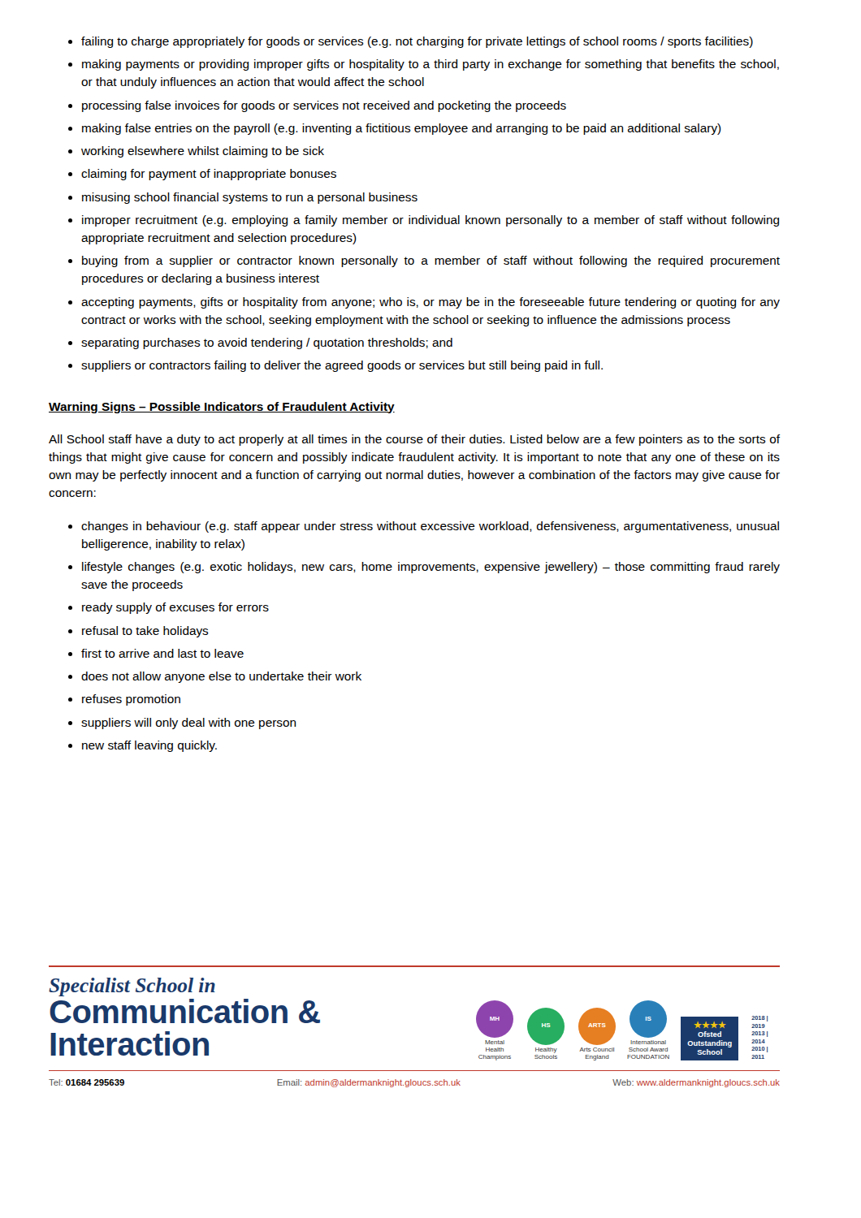failing to charge appropriately for goods or services (e.g. not charging for private lettings of school rooms / sports facilities)
making payments or providing improper gifts or hospitality to a third party in exchange for something that benefits the school, or that unduly influences an action that would affect the school
processing false invoices for goods or services not received and pocketing the proceeds
making false entries on the payroll (e.g. inventing a fictitious employee and arranging to be paid an additional salary)
working elsewhere whilst claiming to be sick
claiming for payment of inappropriate bonuses
misusing school financial systems to run a personal business
improper recruitment (e.g. employing a family member or individual known personally to a member of staff without following appropriate recruitment and selection procedures)
buying from a supplier or contractor known personally to a member of staff without following the required procurement procedures or declaring a business interest
accepting payments, gifts or hospitality from anyone; who is, or may be in the foreseeable future tendering or quoting for any contract or works with the school, seeking employment with the school or seeking to influence the admissions process
separating purchases to avoid tendering / quotation thresholds; and
suppliers or contractors failing to deliver the agreed goods or services but still being paid in full.
Warning Signs – Possible Indicators of Fraudulent Activity
All School staff have a duty to act properly at all times in the course of their duties. Listed below are a few pointers as to the sorts of things that might give cause for concern and possibly indicate fraudulent activity. It is important to note that any one of these on its own may be perfectly innocent and a function of carrying out normal duties, however a combination of the factors may give cause for concern:
changes in behaviour (e.g. staff appear under stress without excessive workload, defensiveness, argumentativeness, unusual belligerence, inability to relax)
lifestyle changes (e.g. exotic holidays, new cars, home improvements, expensive jewellery) – those committing fraud rarely save the proceeds
ready supply of excuses for errors
refusal to take holidays
first to arrive and last to leave
does not allow anyone else to undertake their work
refuses promotion
suppliers will only deal with one person
new staff leaving quickly.
Specialist School in Communication & Interaction
MH
Mental Health
Champions
HS
Healthy Schools
ARTS
Arts Council
England
IS
International
School Award
FOUNDATION
★★★★ Ofsted
Outstanding
School
2018 | 2019 2013 | 2014 2010 | 2011
Tel: 01684 295639 Email: admin@aldermanknight.gloucs.sch.uk Web: www.aldermanknight.gloucs.sch.uk